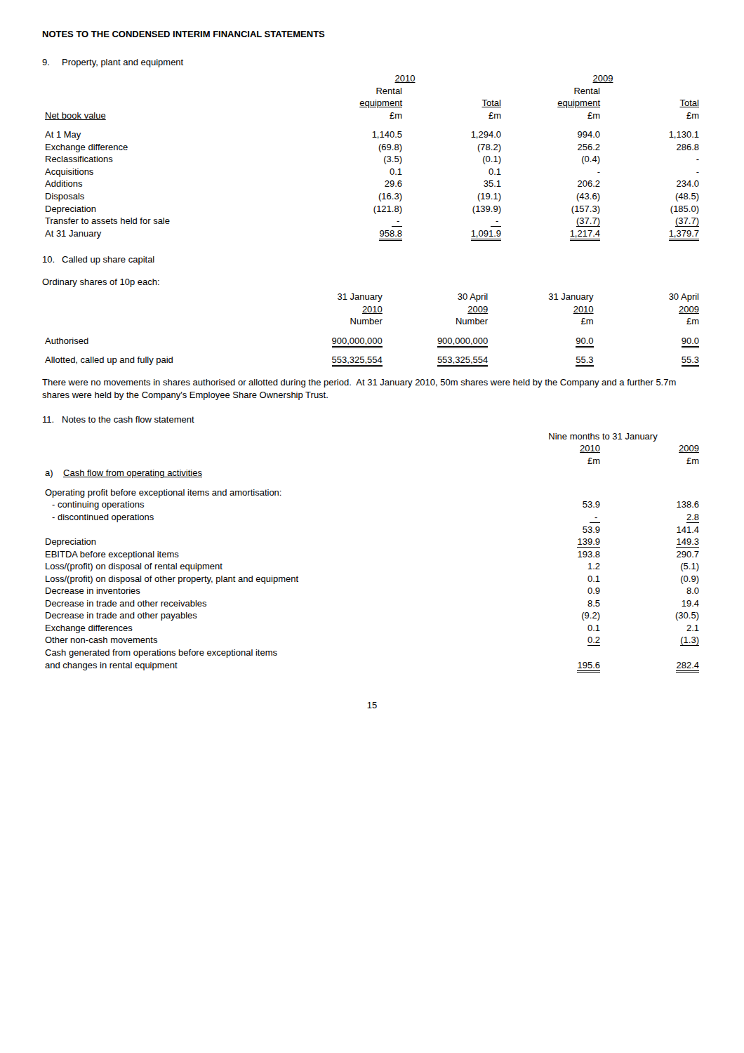NOTES TO THE CONDENSED INTERIM FINANCIAL STATEMENTS
9. Property, plant and equipment
| | 2010 | 2009 |
| | Rental | | Rental | |
| | equipment | Total | equipment | Total |
| Net book value | £m | £m | £m | £m |
| At 1 May | 1,140.5 | 1,294.0 | 994.0 | 1,130.1 |
| Exchange difference | (69.8) | (78.2) | 256.2 | 286.8 |
| Reclassifications | (3.5) | (0.1) | (0.4) | - |
| Acquisitions | 0.1 | 0.1 | - | - |
| Additions | 29.6 | 35.1 | 206.2 | 234.0 |
| Disposals | (16.3) | (19.1) | (43.6) | (48.5) |
| Depreciation | (121.8) | (139.9) | (157.3) | (185.0) |
| Transfer to assets held for sale | - | - | (37.7) | (37.7) |
| At 31 January | 958.8 | 1,091.9 | 1,217.4 | 1,379.7 |
10. Called up share capital
Ordinary shares of 10p each:
| | 31 January | 30 April | 31 January | 30 April |
| | 2010 | 2009 | 2010 | 2009 |
| | Number | Number | £m | £m |
| Authorised | 900,000,000 | 900,000,000 | 90.0 | 90.0 |
| Allotted, called up and fully paid | 553,325,554 | 553,325,554 | 55.3 | 55.3 |
There were no movements in shares authorised or allotted during the period. At 31 January 2010, 50m shares were held by the Company and a further 5.7m shares were held by the Company's Employee Share Ownership Trust.
11. Notes to the cash flow statement
| | Nine months to 31 January |
| | 2010 | 2009 |
| | £m | £m |
| a) Cash flow from operating activities | | |
| Operating profit before exceptional items and amortisation: | | |
| - continuing operations | 53.9 | 138.6 |
| - discontinued operations | - | 2.8 |
| | 53.9 | 141.4 |
| Depreciation | 139.9 | 149.3 |
| EBITDA before exceptional items | 193.8 | 290.7 |
| Loss/(profit) on disposal of rental equipment | 1.2 | (5.1) |
| Loss/(profit) on disposal of other property, plant and equipment | 0.1 | (0.9) |
| Decrease in inventories | 0.9 | 8.0 |
| Decrease in trade and other receivables | 8.5 | 19.4 |
| Decrease in trade and other payables | (9.2) | (30.5) |
| Exchange differences | 0.1 | 2.1 |
| Other non-cash movements | 0.2 | (1.3) |
| Cash generated from operations before exceptional items | | |
| and changes in rental equipment | 195.6 | 282.4 |
15